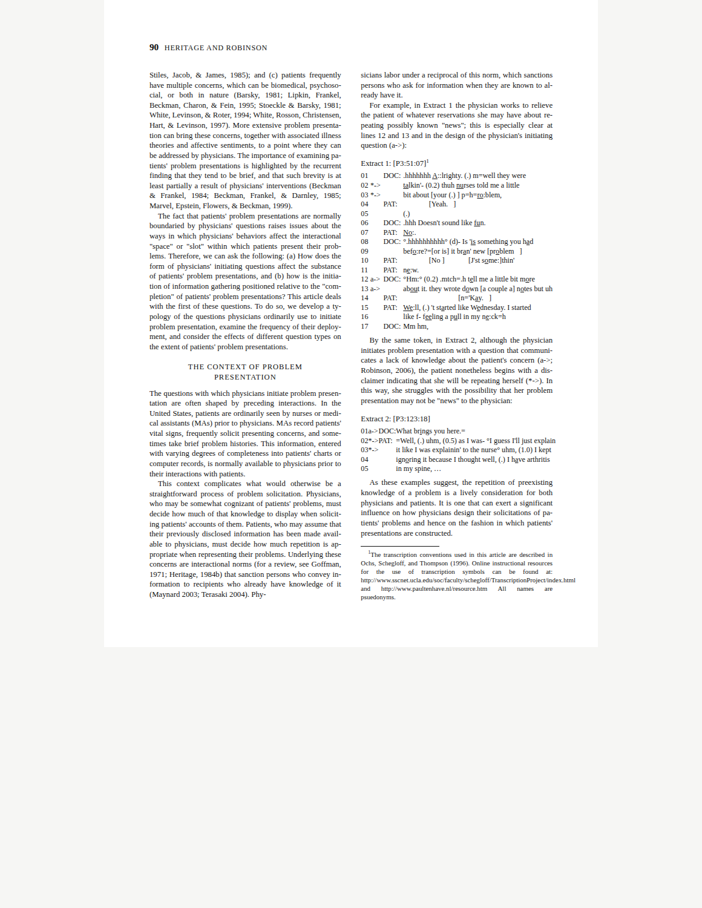90 HERITAGE AND ROBINSON
Stiles, Jacob, & James, 1985); and (c) patients frequently have multiple concerns, which can be biomedical, psychosocial, or both in nature (Barsky, 1981; Lipkin, Frankel, Beckman, Charon, & Fein, 1995; Stoeckle & Barsky, 1981; White, Levinson, & Roter, 1994; White, Rosson, Christensen, Hart, & Levinson, 1997). More extensive problem presentation can bring these concerns, together with associated illness theories and affective sentiments, to a point where they can be addressed by physicians. The importance of examining patients' problem presentations is highlighted by the recurrent finding that they tend to be brief, and that such brevity is at least partially a result of physicians' interventions (Beckman & Frankel, 1984; Beckman, Frankel, & Darnley, 1985; Marvel, Epstein, Flowers, & Beckman, 1999).
The fact that patients' problem presentations are normally boundaried by physicians' questions raises issues about the ways in which physicians' behaviors affect the interactional "space" or "slot" within which patients present their problems. Therefore, we can ask the following: (a) How does the form of physicians' initiating questions affect the substance of patients' problem presentations, and (b) how is the initiation of information gathering positioned relative to the "completion" of patients' problem presentations? This article deals with the first of these questions. To do so, we develop a typology of the questions physicians ordinarily use to initiate problem presentation, examine the frequency of their deployment, and consider the effects of different question types on the extent of patients' problem presentations.
The Context of Problem
Presentation
The questions with which physicians initiate problem presentation are often shaped by preceding interactions. In the United States, patients are ordinarily seen by nurses or medical assistants (MAs) prior to physicians. MAs record patients' vital signs, frequently solicit presenting concerns, and sometimes take brief problem histories. This information, entered with varying degrees of completeness into patients' charts or computer records, is normally available to physicians prior to their interactions with patients.
This context complicates what would otherwise be a straightforward process of problem solicitation. Physicians, who may be somewhat cognizant of patients' problems, must decide how much of that knowledge to display when soliciting patients' accounts of them. Patients, who may assume that their previously disclosed information has been made available to physicians, must decide how much repetition is appropriate when representing their problems. Underlying these concerns are interactional norms (for a review, see Goffman, 1971; Heritage, 1984b) that sanction persons who convey information to recipients who already have knowledge of it (Maynard 2003; Terasaki 2004). Phy-
sicians labor under a reciprocal of this norm, which sanctions persons who ask for information when they are known to already have it.
For example, in Extract 1 the physician works to relieve the patient of whatever reservations she may have about repeating possibly known "news"; this is especially clear at lines 12 and 13 and in the design of the physician's initiating question (a->):
Extract 1: [P3:51:07]1
| 01 | | DOC: | .hhhhhhh A ::lrighty. (.) m=well they were |
| 02 | *-> | | ta lkin'- (0.2) thuh nu rses told me a little |
| 03 | *-> | | bit about [your (.) ] p=h= ro :blem, |
| 04 | | PAT: | [Yeah. ] |
| 05 | | | (.) |
| 06 | | DOC: | .hhh Doesn't sound like fu n. |
| 07 | | PAT: | No :. |
| 08 | | DOC: | °.hhhhhhhhhh° (d)- Is ' is something you h a d |
| 09 | | | bef o :re?=[or is] it br a n' new [pr o blem ] |
| 10 | | PAT: | [No ] [J'st s o me:]thin' |
| 11 | | PAT: | n e :w. |
| 12 | a-> | DOC: | °Hm:° (0.2) .mtch=.h t e ll me a little bit m o re |
| 13 | a-> | | ab ou t it. they wrote d o wn [a couple a] n o tes but uh |
| 14 | | PAT: | [n='K a y. ] |
| 15 | | PAT: | We :ll, (.) 't st a rted like W e dnesday. I started |
| 16 | | | like f- f ee ling a p u ll in my n e :ck=h |
| 17 | | DOC: | Mm hm, |
By the same token, in Extract 2, although the physician initiates problem presentation with a question that communicates a lack of knowledge about the patient's concern (a->; Robinson, 2006), the patient nonetheless begins with a disclaimer indicating that she will be repeating herself (*->). In this way, she struggles with the possibility that her problem presentation may not be "news" to the physician:
Extract 2: [P3:123:18]
| 01 | a-> | DOC: | What br i ngs you here.= |
| 02 | *-> | PAT: | =Well, (.) uhm, (0.5) as I was- °I guess I'll just explain |
| 03 | *-> | | it like I was explainin' to the nurse° uhm, (1.0) I kept |
| 04 | | | ign o ring it because I thought well, (.) I h a ve arthritis |
| 05 | | | in my spine, … |
As these examples suggest, the repetition of preexisting knowledge of a problem is a lively consideration for both physicians and patients. It is one that can exert a significant influence on how physicians design their solicitations of patients' problems and hence on the fashion in which patients' presentations are constructed.
1The transcription conventions used in this article are described in Ochs, Schegloff, and Thompson (1996). Online instructional resources for the use of transcription symbols can be found at: http://www.sscnet.ucla.edu/soc/faculty/schegloff/TranscriptionProject/index.html and http://www.paultenhave.nl/resource.htm All names are psuedonyms.